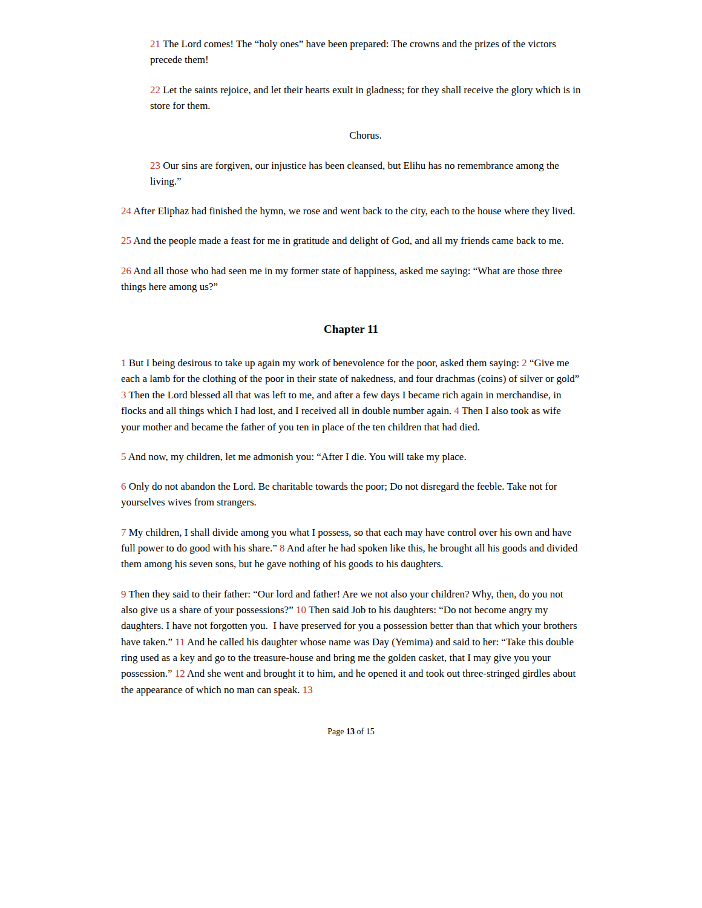21 The Lord comes! The “holy ones” have been prepared: The crowns and the prizes of the victors precede them!
22 Let the saints rejoice, and let their hearts exult in gladness; for they shall receive the glory which is in store for them.
Chorus.
23 Our sins are forgiven, our injustice has been cleansed, but Elihu has no remembrance among the living.”
24 After Eliphaz had finished the hymn, we rose and went back to the city, each to the house where they lived.
25 And the people made a feast for me in gratitude and delight of God, and all my friends came back to me.
26 And all those who had seen me in my former state of happiness, asked me saying: “What are those three things here among us?”
Chapter 11
1 But I being desirous to take up again my work of benevolence for the poor, asked them saying: 2 “Give me each a lamb for the clothing of the poor in their state of nakedness, and four drachmas (coins) of silver or gold” 3 Then the Lord blessed all that was left to me, and after a few days I became rich again in merchandise, in flocks and all things which I had lost, and I received all in double number again. 4 Then I also took as wife your mother and became the father of you ten in place of the ten children that had died.
5 And now, my children, let me admonish you: “After I die. You will take my place.
6 Only do not abandon the Lord. Be charitable towards the poor; Do not disregard the feeble. Take not for yourselves wives from strangers.
7 My children, I shall divide among you what I possess, so that each may have control over his own and have full power to do good with his share.” 8 And after he had spoken like this, he brought all his goods and divided them among his seven sons, but he gave nothing of his goods to his daughters.
9 Then they said to their father: “Our lord and father! Are we not also your children? Why, then, do you not also give us a share of your possessions?” 10 Then said Job to his daughters: “Do not become angry my daughters. I have not forgotten you. I have preserved for you a possession better than that which your brothers have taken.” 11 And he called his daughter whose name was Day (Yemima) and said to her: “Take this double ring used as a key and go to the treasure-house and bring me the golden casket, that I may give you your possession.” 12 And she went and brought it to him, and he opened it and took out three-stringed girdles about the appearance of which no man can speak. 13
Page 13 of 15